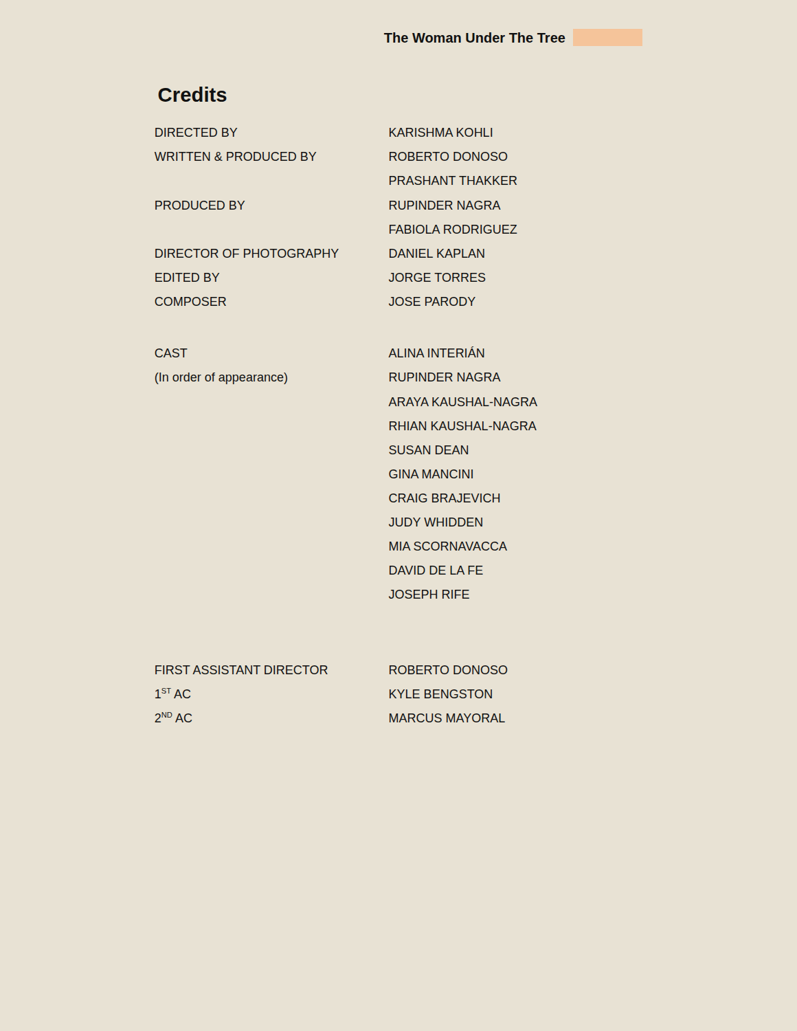The Woman Under The Tree
Credits
| DIRECTED BY | KARISHMA KOHLI |
| WRITTEN & PRODUCED BY | ROBERTO DONOSO |
| | PRASHANT THAKKER |
| PRODUCED BY | RUPINDER NAGRA |
| | FABIOLA RODRIGUEZ |
| DIRECTOR OF PHOTOGRAPHY | DANIEL KAPLAN |
| EDITED BY | JORGE TORRES |
| COMPOSER | JOSE PARODY |
| CAST | ALINA INTERIÁN |
| (In order of appearance) | RUPINDER NAGRA |
| | ARAYA KAUSHAL-NAGRA |
| | RHIAN KAUSHAL-NAGRA |
| | SUSAN DEAN |
| | GINA MANCINI |
| | CRAIG BRAJEVICH |
| | JUDY WHIDDEN |
| | MIA SCORNAVACCA |
| | DAVID DE LA FE |
| | JOSEPH RIFE |
| FIRST ASSISTANT DIRECTOR | ROBERTO DONOSO |
| 1 ST AC | KYLE BENGSTON |
| 2 ND AC | MARCUS MAYORAL |